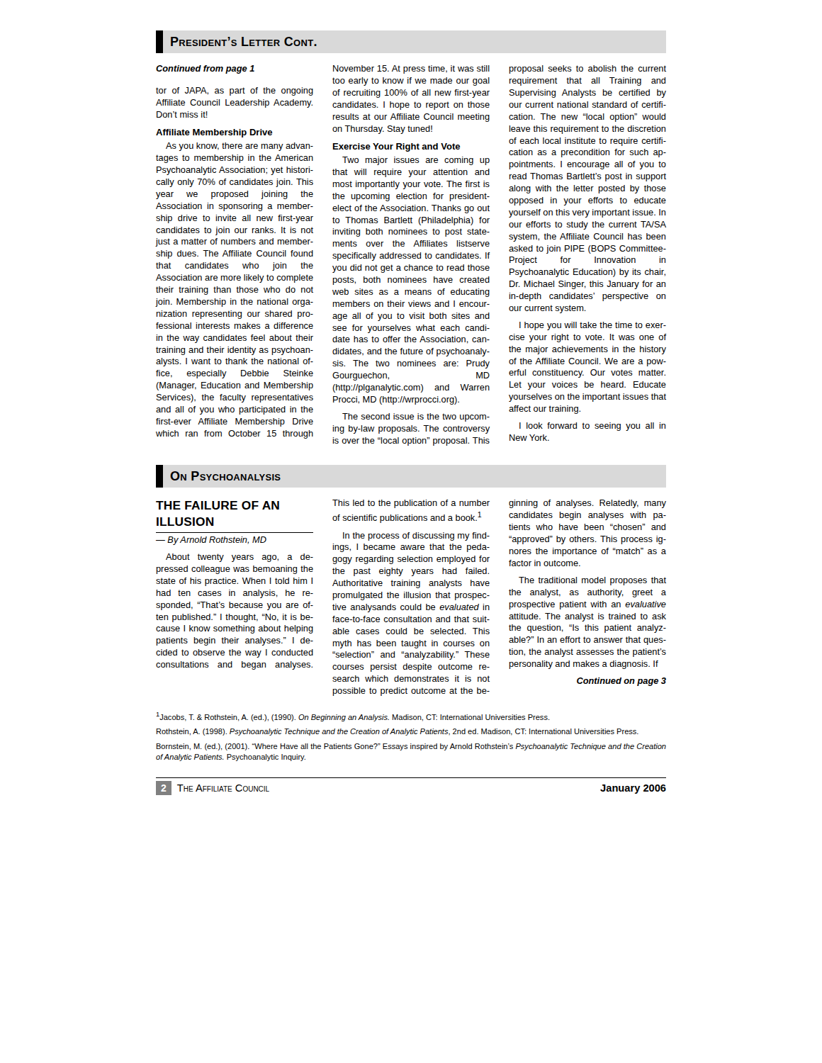President’s Letter Cont.
Continued from page 1
tor of JAPA, as part of the ongoing Affiliate Council Leadership Academy. Don’t miss it!
Affiliate Membership Drive
As you know, there are many advantages to membership in the American Psychoanalytic Association; yet historically only 70% of candidates join. This year we proposed joining the Association in sponsoring a membership drive to invite all new first-year candidates to join our ranks. It is not just a matter of numbers and membership dues. The Affiliate Council found that candidates who join the Association are more likely to complete their training than those who do not join. Membership in the national organization representing our shared professional interests makes a difference in the way candidates feel about their training and their identity as psychoanalysts. I want to thank the national office, especially Debbie Steinke (Manager, Education and Membership Services), the faculty representatives and all of you who participated in the first-ever Affiliate Membership Drive which ran from October 15 through November 15. At press time, it was still too early to know if we made our goal of recruiting 100% of all new first-year candidates. I hope to report on those results at our Affiliate Council meeting on Thursday. Stay tuned!
Exercise Your Right and Vote
Two major issues are coming up that will require your attention and most importantly your vote. The first is the upcoming election for president-elect of the Association. Thanks go out to Thomas Bartlett (Philadelphia) for inviting both nominees to post statements over the Affiliates listserve specifically addressed to candidates. If you did not get a chance to read those posts, both nominees have created web sites as a means of educating members on their views and I encourage all of you to visit both sites and see for yourselves what each candidate has to offer the Association, candidates, and the future of psychoanalysis. The two nominees are: Prudy Gourguechon, MD (http://plganalytic.com) and Warren Procci, MD (http://wrprocci.org).
The second issue is the two upcoming by-law proposals. The controversy is over the “local option” proposal. This proposal seeks to abolish the current requirement that all Training and Supervising Analysts be certified by our current national standard of certification. The new “local option” would leave this requirement to the discretion of each local institute to require certification as a precondition for such appointments. I encourage all of you to read Thomas Bartlett’s post in support along with the letter posted by those opposed in your efforts to educate yourself on this very important issue. In our efforts to study the current TA/SA system, the Affiliate Council has been asked to join PIPE (BOPS Committee- Project for Innovation in Psychoanalytic Education) by its chair, Dr. Michael Singer, this January for an in-depth candidates’ perspective on our current system.
I hope you will take the time to exercise your right to vote. It was one of the major achievements in the history of the Affiliate Council. We are a powerful constituency. Our votes matter. Let your voices be heard. Educate yourselves on the important issues that affect our training.
I look forward to seeing you all in New York.
On Psychoanalysis
THE FAILURE OF AN ILLUSION
— By Arnold Rothstein, MD
About twenty years ago, a depressed colleague was bemoaning the state of his practice. When I told him I had ten cases in analysis, he responded, “That’s because you are often published.” I thought, “No, it is because I know something about helping patients begin their analyses.” I decided to observe the way I conducted consultations and began analyses. This led to the publication of a number of scientific publications and a book.1
In the process of discussing my findings, I became aware that the pedagogy regarding selection employed for the past eighty years had failed. Authoritative training analysts have promulgated the illusion that prospective analysands could be evaluated in face-to-face consultation and that suitable cases could be selected. This myth has been taught in courses on “selection” and “analyzability.” These courses persist despite outcome research which demonstrates it is not possible to predict outcome at the beginning of analyses. Relatedly, many candidates begin analyses with patients who have been “chosen” and “approved” by others. This process ignores the importance of “match” as a factor in outcome.
The traditional model proposes that the analyst, as authority, greet a prospective patient with an evaluative attitude. The analyst is trained to ask the question, “Is this patient analyzable?” In an effort to answer that question, the analyst assesses the patient’s personality and makes a diagnosis. If
Continued on page 3
1Jacobs, T. & Rothstein, A. (ed.), (1990). On Beginning an Analysis. Madison, CT: International Universities Press.
Rothstein, A. (1998). Psychoanalytic Technique and the Creation of Analytic Patients, 2nd ed. Madison, CT: International Universities Press.
Bornstein, M. (ed.), (2001). “Where Have all the Patients Gone?” Essays inspired by Arnold Rothstein’s Psychoanalytic Technique and the Creation of Analytic Patients. Psychoanalytic Inquiry.
2 The Affiliate Council
January 2006